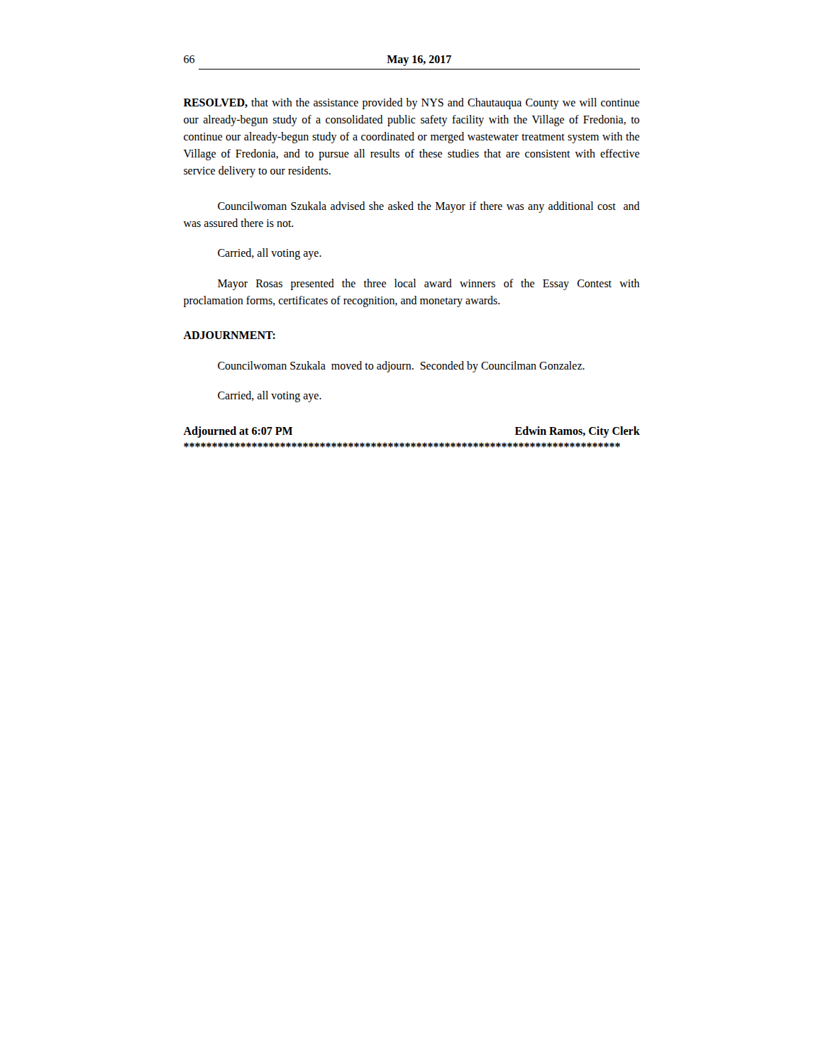66 May 16, 2017
RESOLVED, that with the assistance provided by NYS and Chautauqua County we will continue our already-begun study of a consolidated public safety facility with the Village of Fredonia, to continue our already-begun study of a coordinated or merged wastewater treatment system with the Village of Fredonia, and to pursue all results of these studies that are consistent with effective service delivery to our residents.
Councilwoman Szukala advised she asked the Mayor if there was any additional cost and was assured there is not.
Carried, all voting aye.
Mayor Rosas presented the three local award winners of the Essay Contest with proclamation forms, certificates of recognition, and monetary awards.
ADJOURNMENT:
Councilwoman Szukala moved to adjourn. Seconded by Councilman Gonzalez.
Carried, all voting aye.
Adjourned at 6:07 PM Edwin Ramos, City Clerk
*****************************************************************************